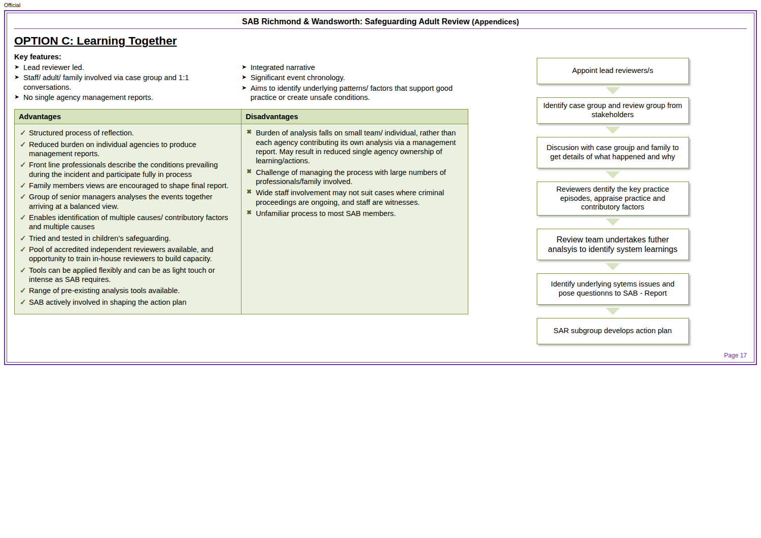Official
SAB Richmond & Wandsworth: Safeguarding Adult Review (Appendices)
OPTION C: Learning Together
Key features:
Lead reviewer led.
Staff/ adult/ family involved via case group and 1:1 conversations.
No single agency management reports.
Integrated narrative
Significant event chronology.
Aims to identify underlying patterns/ factors that support good practice or create unsafe conditions.
| Advantages | Disadvantages |
| --- | --- |
| Structured process of reflection. Reduced burden on individual agencies to produce management reports. Front line professionals describe the conditions prevailing during the incident and participate fully in process Family members views are encouraged to shape final report. Group of senior managers analyses the events together arriving at a balanced view. Enables identification of multiple causes/ contributory factors and multiple causes Tried and tested in children’s safeguarding. Pool of accredited independent reviewers available, and opportunity to train in-house reviewers to build capacity. Tools can be applied flexibly and can be as light touch or intense as SAB requires. Range of pre-existing analysis tools available. SAB actively involved in shaping the action plan | Burden of analysis falls on small team/ individual, rather than each agency contributing its own analysis via a management report. May result in reduced single agency ownership of learning/actions. Challenge of managing the process with large numbers of professionals/family involved. Wide staff involvement may not suit cases where criminal proceedings are ongoing, and staff are witnesses. Unfamiliar process to most SAB members. |
Appoint lead reviewers/s
Identify case group and review group from stakeholders
Discusion with case groujp and family to get details of what happened and why
Reviewers dentify the key practice episodes, appraise practice and contributory factors
Review team undertakes futher analsyis to identify system learnings
Identify underlying sytems issues and pose questionns to SAB - Report
SAR subgroup develops action plan
Page 17